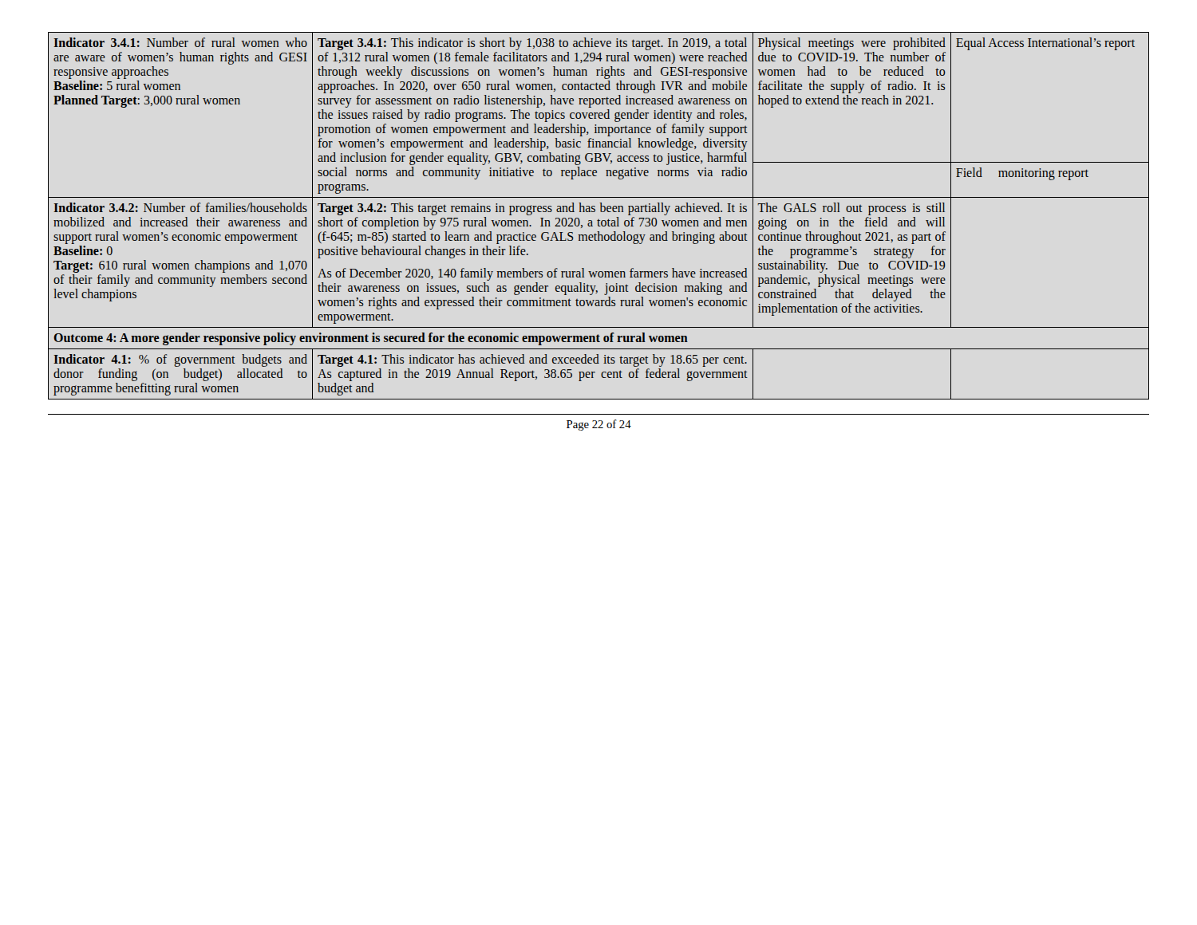| Indicator 3.4.1: Number of rural women who are aware of women’s human rights and GESI responsive approaches Baseline: 5 rural women Planned Target : 3,000 rural women | Target 3.4.1: This indicator is short by 1,038 to achieve its target. In 2019, a total of 1,312 rural women (18 female facilitators and 1,294 rural women) were reached through weekly discussions on women’s human rights and GESI-responsive approaches. In 2020, over 650 rural women, contacted through IVR and mobile survey for assessment on radio listenership, have reported increased awareness on the issues raised by radio programs. The topics covered gender identity and roles, promotion of women empowerment and leadership, importance of family support for women’s empowerment and leadership, basic financial knowledge, diversity and inclusion for gender equality, GBV, combating GBV, access to justice, harmful social norms and community initiative to replace negative norms via radio programs. | Physical meetings were prohibited due to COVID-19. The number of women had to be reduced to facilitate the supply of radio. It is hoped to extend the reach in 2021. | Equal Access International’s report |
| | Field monitoring report |
| Indicator 3.4.2: Number of families/households mobilized and increased their awareness and support rural women’s economic empowerment Baseline: 0 Target: 610 rural women champions and 1,070 of their family and community members second level champions | Target 3.4.2: This target remains in progress and has been partially achieved. It is short of completion by 975 rural women. In 2020, a total of 730 women and men (f-645; m-85) started to learn and practice GALS methodology and bringing about positive behavioural changes in their life. As of December 2020, 140 family members of rural women farmers have increased their awareness on issues, such as gender equality, joint decision making and women’s rights and expressed their commitment towards rural women's economic empowerment. | The GALS roll out process is still going on in the field and will continue throughout 2021, as part of the programme’s strategy for sustainability. Due to COVID-19 pandemic, physical meetings were constrained that delayed the implementation of the activities. | |
| Outcome 4: A more gender responsive policy environment is secured for the economic empowerment of rural women |
| Indicator 4.1: % of government budgets and donor funding (on budget) allocated to programme benefitting rural women | Target 4.1: This indicator has achieved and exceeded its target by 18.65 per cent. As captured in the 2019 Annual Report, 38.65 per cent of federal government budget and | | |
Page 22 of 24